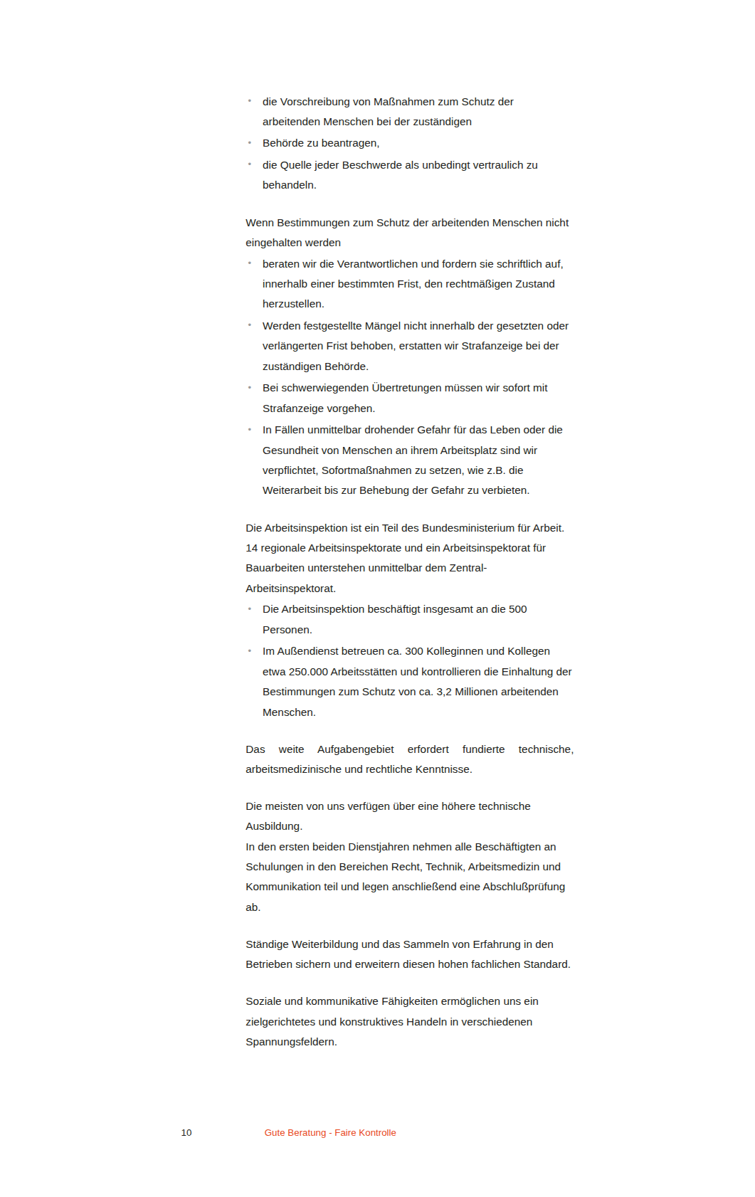die Vorschreibung von Maßnahmen zum Schutz der arbeitenden Menschen bei der zuständigen
Behörde zu beantragen,
die Quelle jeder Beschwerde als unbedingt vertraulich zu behandeln.
Wenn Bestimmungen zum Schutz der arbeitenden Menschen nicht eingehalten werden
beraten wir die Verantwortlichen und fordern sie schriftlich auf, innerhalb einer bestimmten Frist, den rechtmäßigen Zustand herzustellen.
Werden festgestellte Mängel nicht innerhalb der gesetzten oder verlängerten Frist behoben, erstatten wir Strafanzeige bei der zuständigen Behörde.
Bei schwerwiegenden Übertretungen müssen wir sofort mit Strafanzeige vorgehen.
In Fällen unmittelbar drohender Gefahr für das Leben oder die Gesundheit von Menschen an ihrem Arbeitsplatz sind wir verpflichtet, Sofortmaßnahmen zu setzen, wie z.B. die Weiterarbeit bis zur Behebung der Gefahr zu verbieten.
Die Arbeitsinspektion ist ein Teil des Bundesministerium für Arbeit.
14 regionale Arbeitsinspektorate und ein Arbeitsinspektorat für Bauarbeiten unterstehen unmittelbar dem Zentral- Arbeitsinspektorat.
Die Arbeitsinspektion beschäftigt insgesamt an die 500 Personen.
Im Außendienst betreuen ca. 300 Kolleginnen und Kollegen etwa 250.000 Arbeitsstätten und kontrollieren die Einhaltung der Bestimmungen zum Schutz von ca. 3,2 Millionen arbeitenden Menschen.
Das weite Aufgabengebiet erfordert fundierte technische, arbeitsmedizinische und rechtliche Kenntnisse.
Die meisten von uns verfügen über eine höhere technische Ausbildung.
In den ersten beiden Dienstjahren nehmen alle Beschäftigten an Schulungen in den Bereichen Recht, Technik, Arbeitsmedizin und Kommunikation teil und legen anschließend eine Abschlußprüfung ab.
Ständige Weiterbildung und das Sammeln von Erfahrung in den Betrieben sichern und erweitern diesen hohen fachlichen Standard.
Soziale und kommunikative Fähigkeiten ermöglichen uns ein zielgerichtetes und konstruktives Handeln in verschiedenen Spannungsfeldern.
10 Gute Beratung - Faire Kontrolle